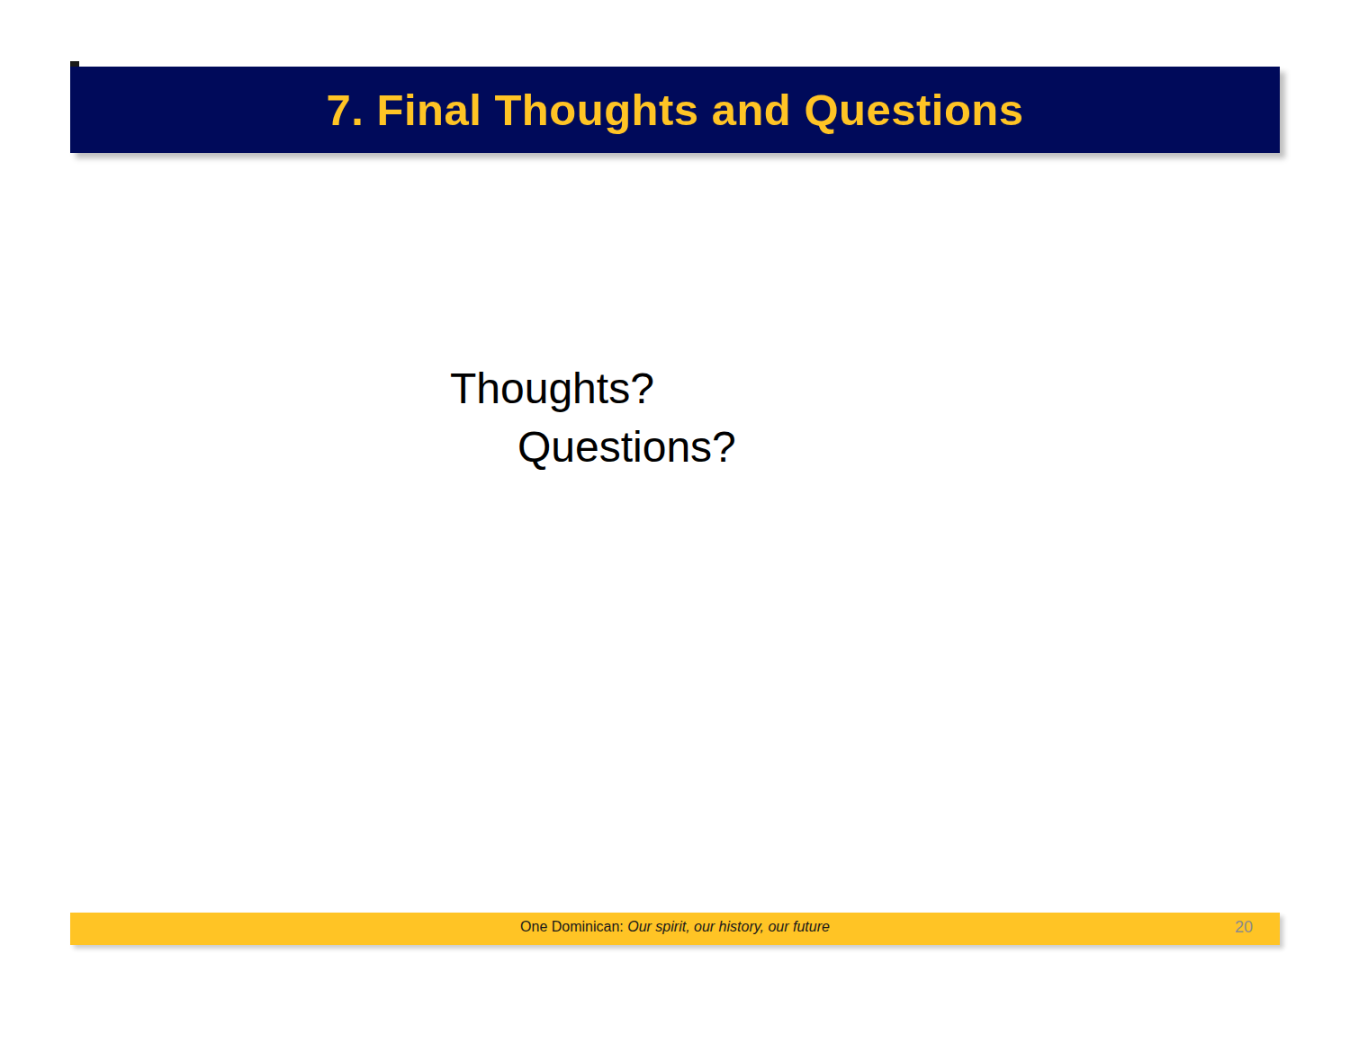7. Final Thoughts and Questions
Thoughts? Questions?
One Dominican: Our spirit, our history, our future
20